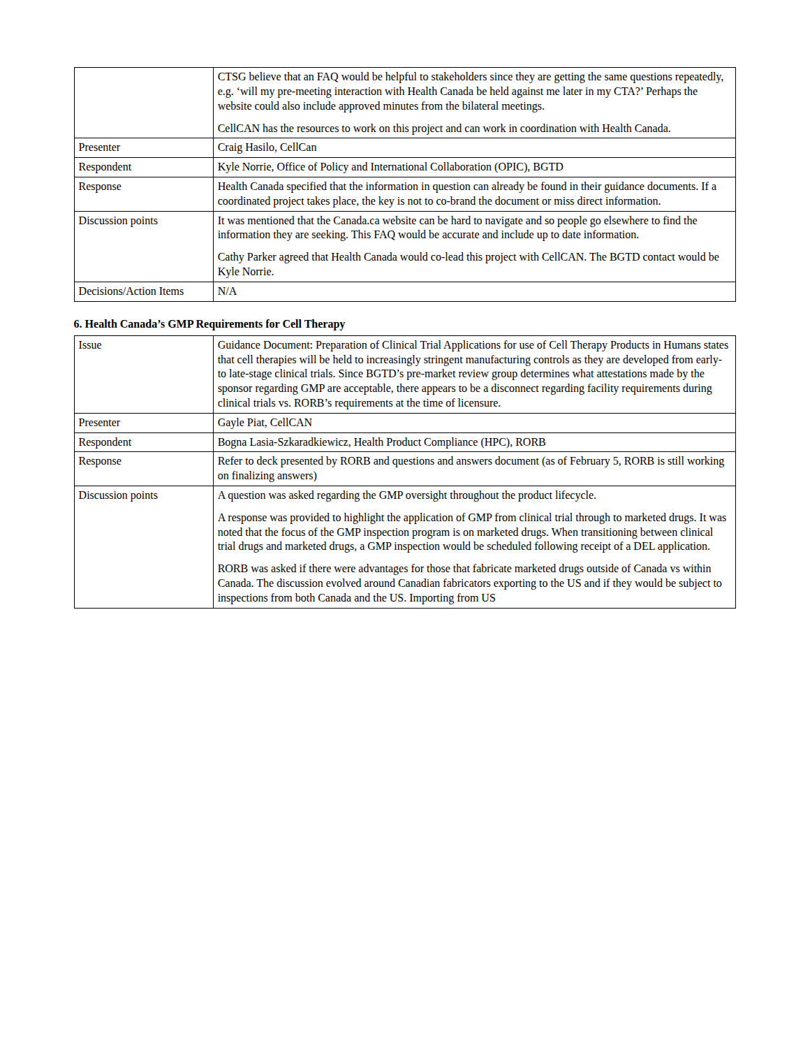| | CTSG believe that an FAQ would be helpful to stakeholders since they are getting the same questions repeatedly, e.g. ‘will my pre-meeting interaction with Health Canada be held against me later in my CTA?’ Perhaps the website could also include approved minutes from the bilateral meetings. CellCAN has the resources to work on this project and can work in coordination with Health Canada. |
| Presenter | Craig Hasilo, CellCan |
| Respondent | Kyle Norrie, Office of Policy and International Collaboration (OPIC), BGTD |
| Response | Health Canada specified that the information in question can already be found in their guidance documents. If a coordinated project takes place, the key is not to co-brand the document or miss direct information. |
| Discussion points | It was mentioned that the Canada.ca website can be hard to navigate and so people go elsewhere to find the information they are seeking. This FAQ would be accurate and include up to date information. Cathy Parker agreed that Health Canada would co-lead this project with CellCAN. The BGTD contact would be Kyle Norrie. |
| Decisions/Action Items | N/A |
6. Health Canada’s GMP Requirements for Cell Therapy
| Issue | Guidance Document: Preparation of Clinical Trial Applications for use of Cell Therapy Products in Humans states that cell therapies will be held to increasingly stringent manufacturing controls as they are developed from early- to late-stage clinical trials. Since BGTD’s pre-market review group determines what attestations made by the sponsor regarding GMP are acceptable, there appears to be a disconnect regarding facility requirements during clinical trials vs. RORB’s requirements at the time of licensure. |
| Presenter | Gayle Piat, CellCAN |
| Respondent | Bogna Lasia-Szkaradkiewicz, Health Product Compliance (HPC), RORB |
| Response | Refer to deck presented by RORB and questions and answers document (as of February 5, RORB is still working on finalizing answers) |
| Discussion points | A question was asked regarding the GMP oversight throughout the product lifecycle. A response was provided to highlight the application of GMP from clinical trial through to marketed drugs. It was noted that the focus of the GMP inspection program is on marketed drugs. When transitioning between clinical trial drugs and marketed drugs, a GMP inspection would be scheduled following receipt of a DEL application. RORB was asked if there were advantages for those that fabricate marketed drugs outside of Canada vs within Canada. The discussion evolved around Canadian fabricators exporting to the US and if they would be subject to inspections from both Canada and the US. Importing from US |